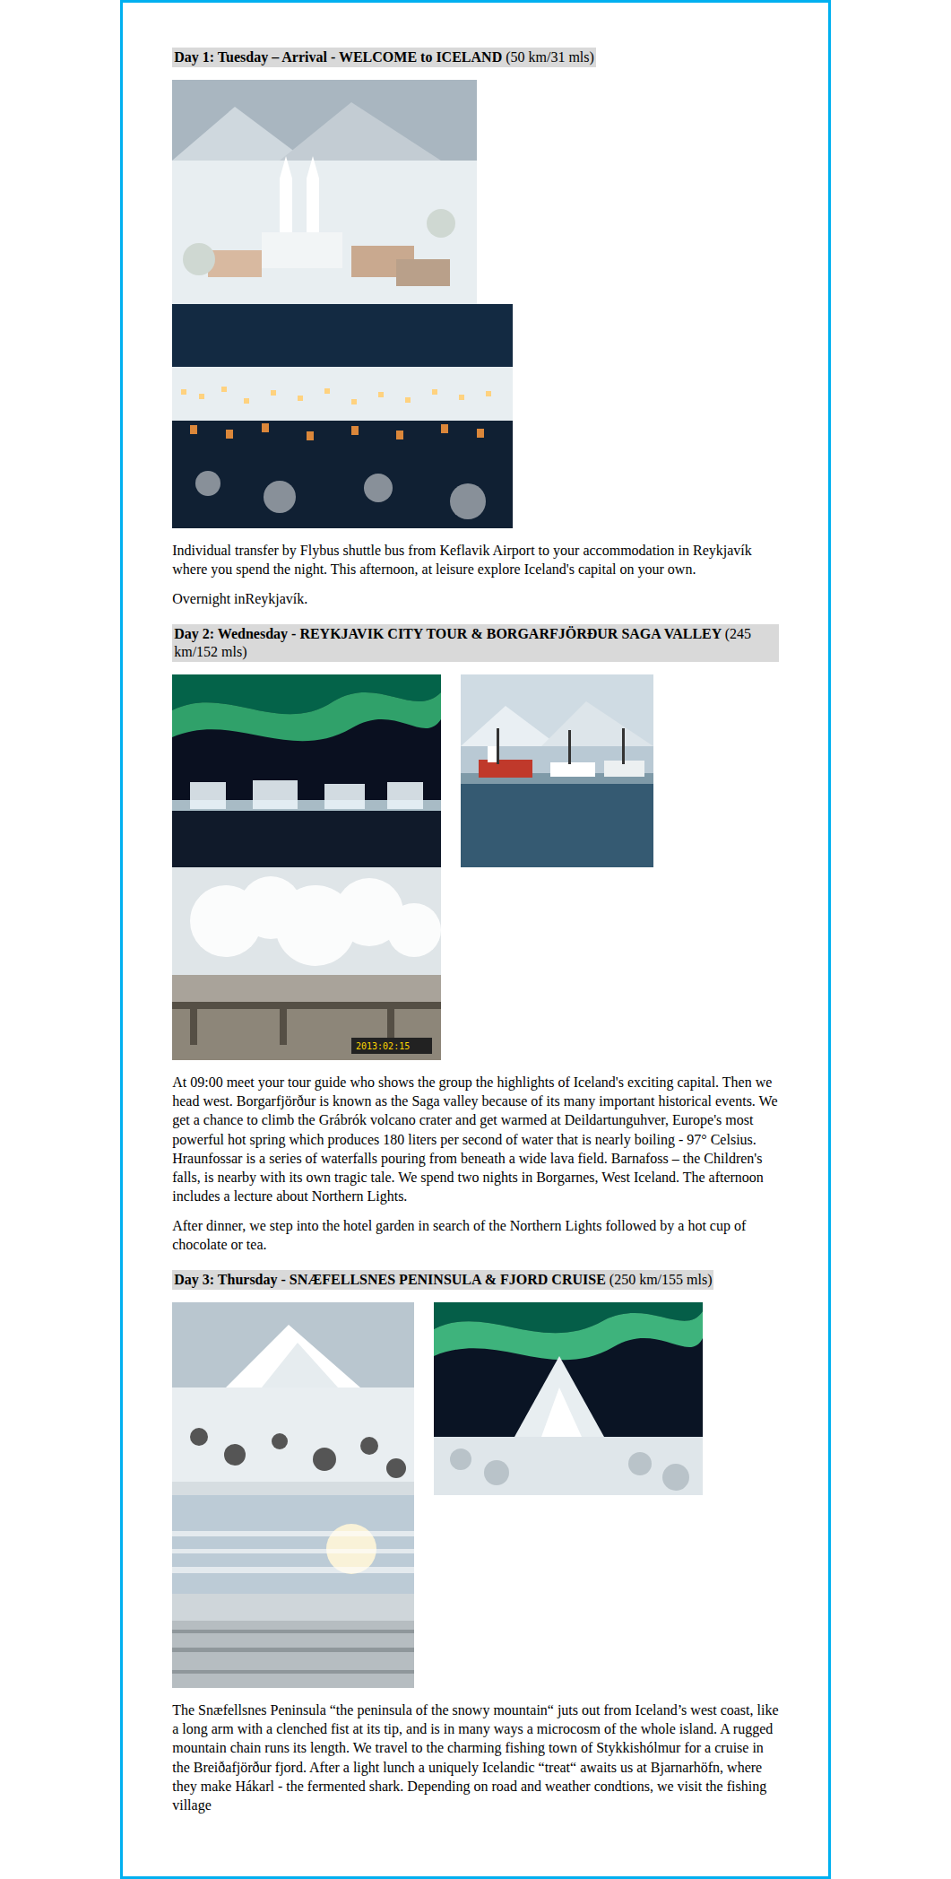Day 1: Tuesday – Arrival - WELCOME to ICELAND (50 km/31 mls)
Individual transfer by Flybus shuttle bus from Keflavik Airport to your accommodation in Reykjavík where you spend the night. This afternoon, at leisure explore Iceland's capital on your own.
Overnight inReykjavík.
Day 2: Wednesday - REYKJAVIK CITY TOUR & BORGARFJÖRÐUR SAGA VALLEY (245 km/152 mls)
At 09:00 meet your tour guide who shows the group the highlights of Iceland's exciting capital. Then we head west. Borgarfjörður is known as the Saga valley because of its many important historical events. We get a chance to climb the Grábrók volcano crater and get warmed at Deildartunguhver, Europe's most powerful hot spring which produces 180 liters per second of water that is nearly boiling - 97° Celsius. Hraunfossar is a series of waterfalls pouring from beneath a wide lava field. Barnafoss – the Children's falls, is nearby with its own tragic tale. We spend two nights in Borgarnes, West Iceland. The afternoon includes a lecture about Northern Lights.
After dinner, we step into the hotel garden in search of the Northern Lights followed by a hot cup of chocolate or tea.
Day 3: Thursday - SNÆFELLSNES PENINSULA & FJORD CRUISE (250 km/155 mls)
The Snæfellsnes Peninsula “the peninsula of the snowy mountain“ juts out from Iceland’s west coast, like a long arm with a clenched fist at its tip, and is in many ways a microcosm of the whole island. A rugged mountain chain runs its length. We travel to the charming fishing town of Stykkishólmur for a cruise in the Breiðafjörður fjord. After a light lunch a uniquely Icelandic “treat“ awaits us at Bjarnarhöfn, where they make Hákarl - the fermented shark. Depending on road and weather condtions, we visit the fishing village